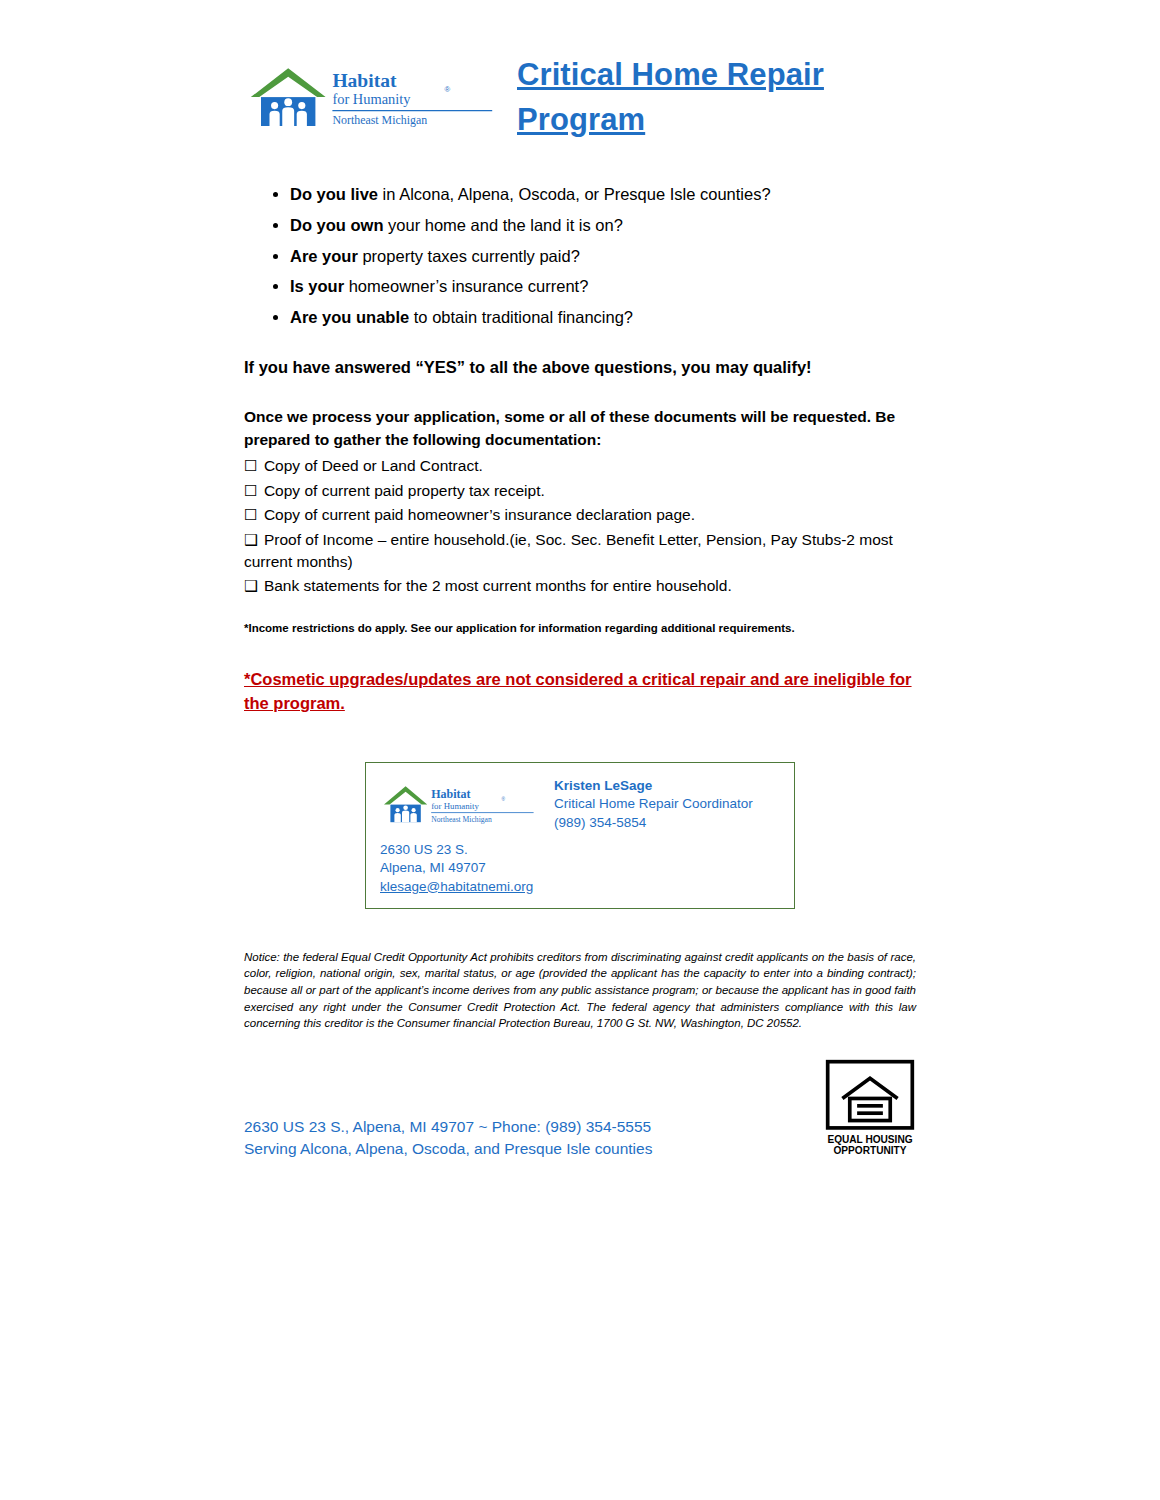Habitat for Humanity ® Northeast Michigan
Critical Home Repair Program
Do you live in Alcona, Alpena, Oscoda, or Presque Isle counties?
Do you own your home and the land it is on?
Are your property taxes currently paid?
Is your homeowner’s insurance current?
Are you unable to obtain traditional financing?
If you have answered “YES” to all the above questions, you may qualify!
Once we process your application, some or all of these documents will be requested. Be prepared to gather the following documentation:
☐Copy of Deed or Land Contract.
☐Copy of current paid property tax receipt.
☐Copy of current paid homeowner’s insurance declaration page.
❑Proof of Income – entire household.(ie, Soc. Sec. Benefit Letter, Pension, Pay Stubs-2 most current months)
❑Bank statements for the 2 most current months for entire household.
*Income restrictions do apply. See our application for information regarding additional requirements.
*Cosmetic upgrades/updates are not considered a critical repair and are ineligible for the program.
Habitat for Humanity ® Northeast Michigan
2630 US 23 S.
Alpena, MI 49707
klesage@habitatnemi.org
Kristen LeSage
Critical Home Repair Coordinator
(989) 354-5854
Notice: the federal Equal Credit Opportunity Act prohibits creditors from discriminating against credit applicants on the basis of race, color, religion, national origin, sex, marital status, or age (provided the applicant has the capacity to enter into a binding contract); because all or part of the applicant’s income derives from any public assistance program; or because the applicant has in good faith exercised any right under the Consumer Credit Protection Act. The federal agency that administers compliance with this law concerning this creditor is the Consumer financial Protection Bureau, 1700 G St. NW, Washington, DC 20552.
2630 US 23 S., Alpena, MI 49707 ~ Phone: (989) 354-5555
Serving Alcona, Alpena, Oscoda, and Presque Isle counties
EQUAL HOUSING OPPORTUNITY